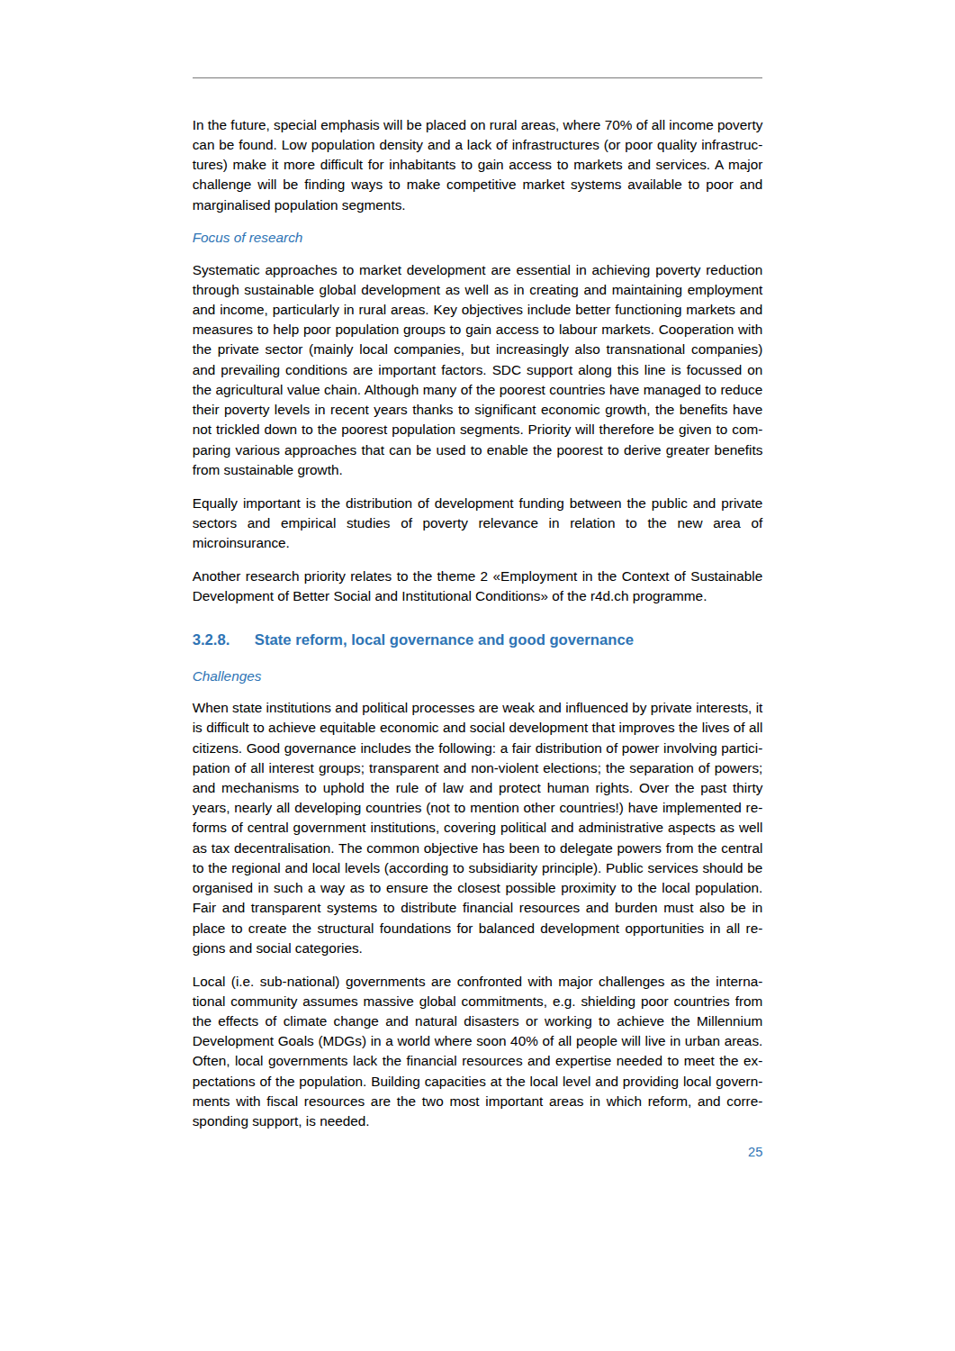In the future, special emphasis will be placed on rural areas, where 70% of all income poverty can be found. Low population density and a lack of infrastructures (or poor quality infrastructures) make it more difficult for inhabitants to gain access to markets and services. A major challenge will be finding ways to make competitive market systems available to poor and marginalised population segments.
Focus of research
Systematic approaches to market development are essential in achieving poverty reduction through sustainable global development as well as in creating and maintaining employment and income, particularly in rural areas. Key objectives include better functioning markets and measures to help poor population groups to gain access to labour markets. Cooperation with the private sector (mainly local companies, but increasingly also transnational companies) and prevailing conditions are important factors. SDC support along this line is focussed on the agricultural value chain. Although many of the poorest countries have managed to reduce their poverty levels in recent years thanks to significant economic growth, the benefits have not trickled down to the poorest population segments. Priority will therefore be given to comparing various approaches that can be used to enable the poorest to derive greater benefits from sustainable growth.
Equally important is the distribution of development funding between the public and private sectors and empirical studies of poverty relevance in relation to the new area of microinsurance.
Another research priority relates to the theme 2 «Employment in the Context of Sustainable Development of Better Social and Institutional Conditions» of the r4d.ch programme.
3.2.8. State reform, local governance and good governance
Challenges
When state institutions and political processes are weak and influenced by private interests, it is difficult to achieve equitable economic and social development that improves the lives of all citizens. Good governance includes the following: a fair distribution of power involving participation of all interest groups; transparent and non-violent elections; the separation of powers; and mechanisms to uphold the rule of law and protect human rights. Over the past thirty years, nearly all developing countries (not to mention other countries!) have implemented reforms of central government institutions, covering political and administrative aspects as well as tax decentralisation. The common objective has been to delegate powers from the central to the regional and local levels (according to subsidiarity principle). Public services should be organised in such a way as to ensure the closest possible proximity to the local population. Fair and transparent systems to distribute financial resources and burden must also be in place to create the structural foundations for balanced development opportunities in all regions and social categories.
Local (i.e. sub-national) governments are confronted with major challenges as the international community assumes massive global commitments, e.g. shielding poor countries from the effects of climate change and natural disasters or working to achieve the Millennium Development Goals (MDGs) in a world where soon 40% of all people will live in urban areas. Often, local governments lack the financial resources and expertise needed to meet the expectations of the population. Building capacities at the local level and providing local governments with fiscal resources are the two most important areas in which reform, and corresponding support, is needed.
25